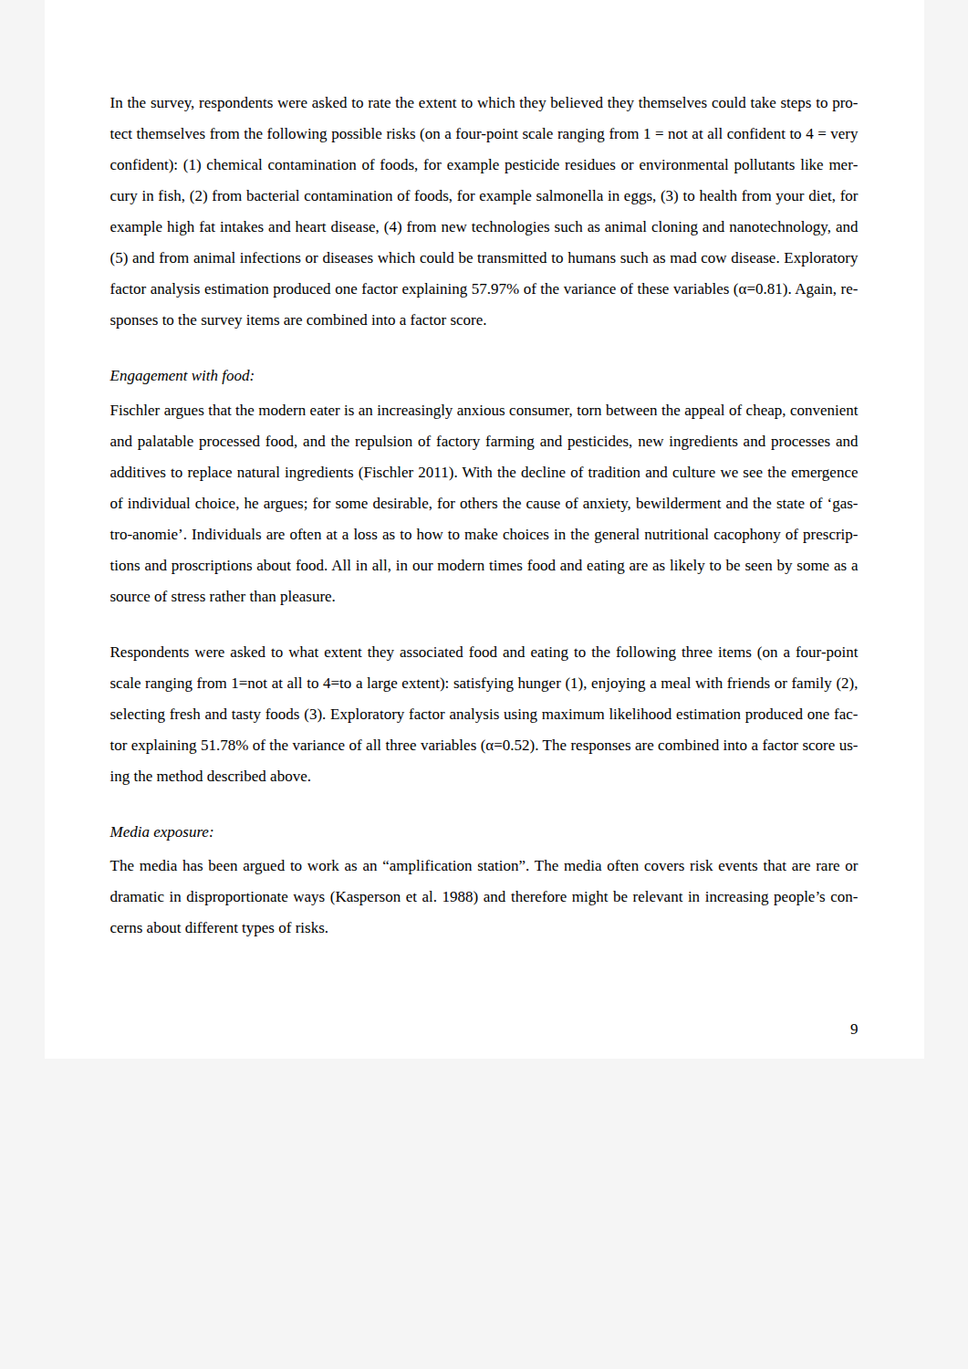In the survey, respondents were asked to rate the extent to which they believed they themselves could take steps to protect themselves from the following possible risks (on a four-point scale ranging from 1 = not at all confident to 4 = very confident): (1) chemical contamination of foods, for example pesticide residues or environmental pollutants like mercury in fish, (2) from bacterial contamination of foods, for example salmonella in eggs, (3) to health from your diet, for example high fat intakes and heart disease, (4) from new technologies such as animal cloning and nanotechnology, and (5) and from animal infections or diseases which could be transmitted to humans such as mad cow disease. Exploratory factor analysis estimation produced one factor explaining 57.97% of the variance of these variables (α=0.81). Again, responses to the survey items are combined into a factor score.
Engagement with food:
Fischler argues that the modern eater is an increasingly anxious consumer, torn between the appeal of cheap, convenient and palatable processed food, and the repulsion of factory farming and pesticides, new ingredients and processes and additives to replace natural ingredients (Fischler 2011). With the decline of tradition and culture we see the emergence of individual choice, he argues; for some desirable, for others the cause of anxiety, bewilderment and the state of ‘gastro-anomie’. Individuals are often at a loss as to how to make choices in the general nutritional cacophony of prescriptions and proscriptions about food. All in all, in our modern times food and eating are as likely to be seen by some as a source of stress rather than pleasure.
Respondents were asked to what extent they associated food and eating to the following three items (on a four-point scale ranging from 1=not at all to 4=to a large extent): satisfying hunger (1), enjoying a meal with friends or family (2), selecting fresh and tasty foods (3). Exploratory factor analysis using maximum likelihood estimation produced one factor explaining 51.78% of the variance of all three variables (α=0.52). The responses are combined into a factor score using the method described above.
Media exposure:
The media has been argued to work as an “amplification station”. The media often covers risk events that are rare or dramatic in disproportionate ways (Kasperson et al. 1988) and therefore might be relevant in increasing people’s concerns about different types of risks.
9